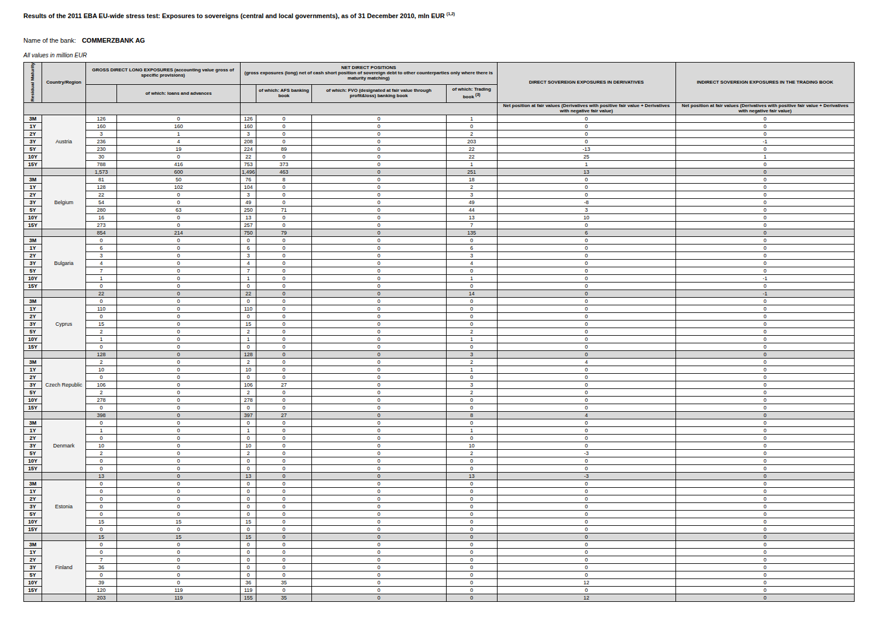Results of the 2011 EBA EU-wide stress test: Exposures to sovereigns (central and local governments), as of 31 December 2010, mln EUR (1,2)
Name of the bank: COMMERZBANK AG
All values in million EUR
| Residual Maturity | Country/Region | GROSS DIRECT LONG EXPOSURES (accounting value gross of specific provisions) | NET DIRECT POSITIONS (gross exposures (long) net of cash short position of sovereign debt to other counterparties only where there is maturity matching) | DIRECT SOVEREIGN EXPOSURES IN DERIVATIVES | INDIRECT SOVEREIGN EXPOSURES IN THE TRADING BOOK |
| --- | --- | --- | --- | --- | --- |
| | of which: loans and advances | | of which: AFS banking book | of which: FVO (designated at fair value through profit&loss) banking book | of which: Trading book (3) |
| | | | Net position at fair values (Derivatives with positive fair value + Derivatives with negative fair value) | Net position at fair values (Derivatives with positive fair value + Derivatives with negative fair value) |
| 3M | Austria | 126 | 0 | 126 | 0 | 0 | 1 | 0 | 0 |
| 1Y | 160 | 160 | 160 | 0 | 0 | 0 | 0 | 0 |
| 2Y | 3 | 1 | 3 | 0 | 0 | 2 | 0 | 0 |
| 3Y | 236 | 4 | 208 | 0 | 0 | 203 | 0 | -1 |
| 5Y | 230 | 19 | 224 | 89 | 0 | 22 | -13 | 0 |
| 10Y | 30 | 0 | 22 | 0 | 0 | 22 | 25 | 1 |
| 15Y | 788 | 416 | 753 | 373 | 0 | 1 | 1 | 0 |
| | | 1,573 | 600 | 1,496 | 463 | 0 | 251 | 13 | 0 |
| 3M | Belgium | 81 | 50 | 76 | 8 | 0 | 18 | 0 | 0 |
| 1Y | 128 | 102 | 104 | 0 | 0 | 2 | 0 | 0 |
| 2Y | 22 | 0 | 3 | 0 | 0 | 3 | 0 | 0 |
| 3Y | 54 | 0 | 49 | 0 | 0 | 49 | -8 | 0 |
| 5Y | 280 | 63 | 250 | 71 | 0 | 44 | 3 | 0 |
| 10Y | 16 | 0 | 13 | 0 | 0 | 13 | 10 | 0 |
| 15Y | 273 | 0 | 257 | 0 | 0 | 7 | 0 | 0 |
| | | 854 | 214 | 750 | 79 | 0 | 135 | 6 | 0 |
| 3M | Bulgaria | 0 | 0 | 0 | 0 | 0 | 0 | 0 | 0 |
| 1Y | 6 | 0 | 6 | 0 | 0 | 6 | 0 | 0 |
| 2Y | 3 | 0 | 3 | 0 | 0 | 3 | 0 | 0 |
| 3Y | 4 | 0 | 4 | 0 | 0 | 4 | 0 | 0 |
| 5Y | 7 | 0 | 7 | 0 | 0 | 0 | 0 | 0 |
| 10Y | 1 | 0 | 1 | 0 | 0 | 1 | 0 | -1 |
| 15Y | 0 | 0 | 0 | 0 | 0 | 0 | 0 | 0 |
| | | 22 | 0 | 22 | 0 | 0 | 14 | 0 | -1 |
| 3M | Cyprus | 0 | 0 | 0 | 0 | 0 | 0 | 0 | 0 |
| 1Y | 110 | 0 | 110 | 0 | 0 | 0 | 0 | 0 |
| 2Y | 0 | 0 | 0 | 0 | 0 | 0 | 0 | 0 |
| 3Y | 15 | 0 | 15 | 0 | 0 | 0 | 0 | 0 |
| 5Y | 2 | 0 | 2 | 0 | 0 | 2 | 0 | 0 |
| 10Y | 1 | 0 | 1 | 0 | 0 | 1 | 0 | 0 |
| 15Y | 0 | 0 | 0 | 0 | 0 | 0 | 0 | 0 |
| | | 128 | 0 | 128 | 0 | 0 | 3 | 0 | 0 |
| 3M | Czech Republic | 2 | 0 | 2 | 0 | 0 | 2 | 4 | 0 |
| 1Y | 10 | 0 | 10 | 0 | 0 | 1 | 0 | 0 |
| 2Y | 0 | 0 | 0 | 0 | 0 | 0 | 0 | 0 |
| 3Y | 106 | 0 | 106 | 27 | 0 | 3 | 0 | 0 |
| 5Y | 2 | 0 | 2 | 0 | 0 | 2 | 0 | 0 |
| 10Y | 278 | 0 | 278 | 0 | 0 | 0 | 0 | 0 |
| 15Y | 0 | 0 | 0 | 0 | 0 | 0 | 0 | 0 |
| | | 398 | 0 | 397 | 27 | 0 | 8 | 4 | 0 |
| 3M | Denmark | 0 | 0 | 0 | 0 | 0 | 0 | 0 | 0 |
| 1Y | 1 | 0 | 1 | 0 | 0 | 1 | 0 | 0 |
| 2Y | 0 | 0 | 0 | 0 | 0 | 0 | 0 | 0 |
| 3Y | 10 | 0 | 10 | 0 | 0 | 10 | 0 | 0 |
| 5Y | 2 | 0 | 2 | 0 | 0 | 2 | -3 | 0 |
| 10Y | 0 | 0 | 0 | 0 | 0 | 0 | 0 | 0 |
| 15Y | 0 | 0 | 0 | 0 | 0 | 0 | 0 | 0 |
| | | 13 | 0 | 13 | 0 | 0 | 13 | -3 | 0 |
| 3M | Estonia | 0 | 0 | 0 | 0 | 0 | 0 | 0 | 0 |
| 1Y | 0 | 0 | 0 | 0 | 0 | 0 | 0 | 0 |
| 2Y | 0 | 0 | 0 | 0 | 0 | 0 | 0 | 0 |
| 3Y | 0 | 0 | 0 | 0 | 0 | 0 | 0 | 0 |
| 5Y | 0 | 0 | 0 | 0 | 0 | 0 | 0 | 0 |
| 10Y | 15 | 15 | 15 | 0 | 0 | 0 | 0 | 0 |
| 15Y | 0 | 0 | 0 | 0 | 0 | 0 | 0 | 0 |
| | | 15 | 15 | 15 | 0 | 0 | 0 | 0 | 0 |
| 3M | Finland | 0 | 0 | 0 | 0 | 0 | 0 | 0 | 0 |
| 1Y | 0 | 0 | 0 | 0 | 0 | 0 | 0 | 0 |
| 2Y | 7 | 0 | 0 | 0 | 0 | 0 | 0 | 0 |
| 3Y | 36 | 0 | 0 | 0 | 0 | 0 | 0 | 0 |
| 5Y | 0 | 0 | 0 | 0 | 0 | 0 | 0 | 0 |
| 10Y | 39 | 0 | 36 | 35 | 0 | 0 | 12 | 0 |
| 15Y | 120 | 119 | 119 | 0 | 0 | 0 | 0 | 0 |
| | | 203 | 119 | 155 | 35 | 0 | 0 | 12 | 0 |